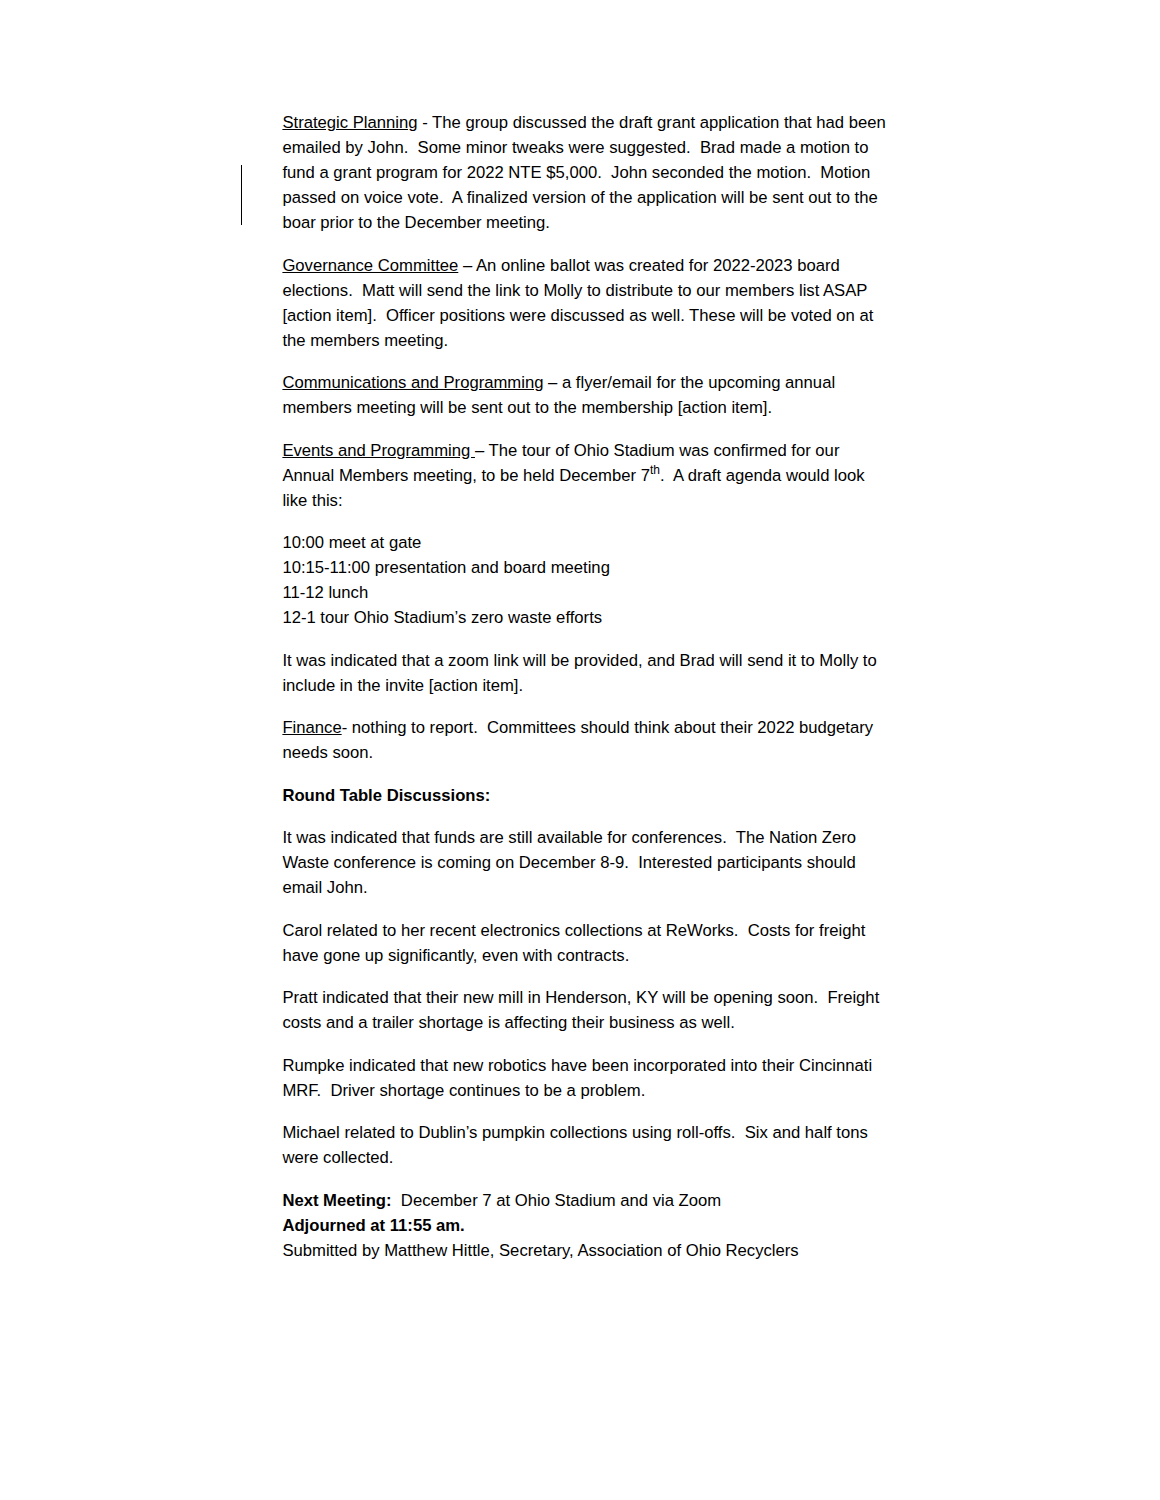Strategic Planning - The group discussed the draft grant application that had been emailed by John. Some minor tweaks were suggested. Brad made a motion to fund a grant program for 2022 NTE $5,000. John seconded the motion. Motion passed on voice vote. A finalized version of the application will be sent out to the boar prior to the December meeting.
Governance Committee – An online ballot was created for 2022-2023 board elections. Matt will send the link to Molly to distribute to our members list ASAP [action item]. Officer positions were discussed as well. These will be voted on at the members meeting.
Communications and Programming – a flyer/email for the upcoming annual members meeting will be sent out to the membership [action item].
Events and Programming – The tour of Ohio Stadium was confirmed for our Annual Members meeting, to be held December 7th. A draft agenda would look like this:
10:00 meet at gate
10:15-11:00 presentation and board meeting
11-12 lunch
12-1 tour Ohio Stadium’s zero waste efforts
It was indicated that a zoom link will be provided, and Brad will send it to Molly to include in the invite [action item].
Finance- nothing to report. Committees should think about their 2022 budgetary needs soon.
Round Table Discussions:
It was indicated that funds are still available for conferences. The Nation Zero Waste conference is coming on December 8-9. Interested participants should email John.
Carol related to her recent electronics collections at ReWorks. Costs for freight have gone up significantly, even with contracts.
Pratt indicated that their new mill in Henderson, KY will be opening soon. Freight costs and a trailer shortage is affecting their business as well.
Rumpke indicated that new robotics have been incorporated into their Cincinnati MRF. Driver shortage continues to be a problem.
Michael related to Dublin’s pumpkin collections using roll-offs. Six and half tons were collected.
Next Meeting: December 7 at Ohio Stadium and via Zoom
Adjourned at 11:55 am.
Submitted by Matthew Hittle, Secretary, Association of Ohio Recyclers